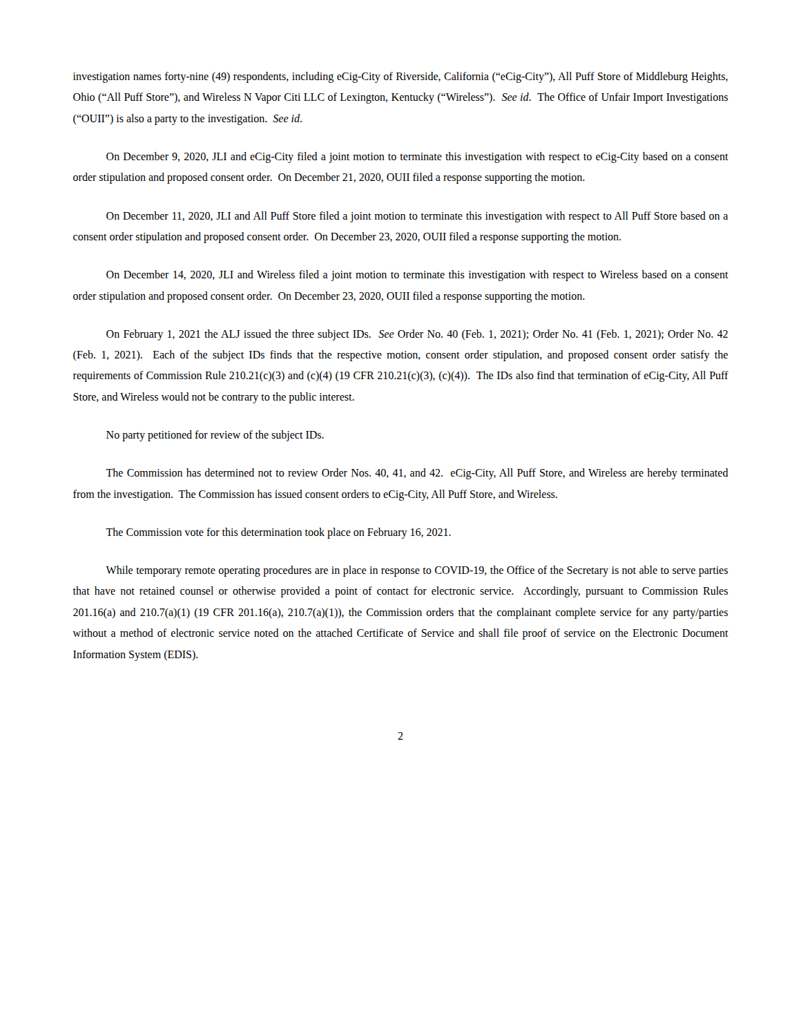investigation names forty-nine (49) respondents, including eCig-City of Riverside, California (“eCig-City”), All Puff Store of Middleburg Heights, Ohio (“All Puff Store”), and Wireless N Vapor Citi LLC of Lexington, Kentucky (“Wireless”). See id. The Office of Unfair Import Investigations (“OUII”) is also a party to the investigation. See id.
On December 9, 2020, JLI and eCig-City filed a joint motion to terminate this investigation with respect to eCig-City based on a consent order stipulation and proposed consent order. On December 21, 2020, OUII filed a response supporting the motion.
On December 11, 2020, JLI and All Puff Store filed a joint motion to terminate this investigation with respect to All Puff Store based on a consent order stipulation and proposed consent order. On December 23, 2020, OUII filed a response supporting the motion.
On December 14, 2020, JLI and Wireless filed a joint motion to terminate this investigation with respect to Wireless based on a consent order stipulation and proposed consent order. On December 23, 2020, OUII filed a response supporting the motion.
On February 1, 2021 the ALJ issued the three subject IDs. See Order No. 40 (Feb. 1, 2021); Order No. 41 (Feb. 1, 2021); Order No. 42 (Feb. 1, 2021). Each of the subject IDs finds that the respective motion, consent order stipulation, and proposed consent order satisfy the requirements of Commission Rule 210.21(c)(3) and (c)(4) (19 CFR 210.21(c)(3), (c)(4)). The IDs also find that termination of eCig-City, All Puff Store, and Wireless would not be contrary to the public interest.
No party petitioned for review of the subject IDs.
The Commission has determined not to review Order Nos. 40, 41, and 42. eCig-City, All Puff Store, and Wireless are hereby terminated from the investigation. The Commission has issued consent orders to eCig-City, All Puff Store, and Wireless.
The Commission vote for this determination took place on February 16, 2021.
While temporary remote operating procedures are in place in response to COVID-19, the Office of the Secretary is not able to serve parties that have not retained counsel or otherwise provided a point of contact for electronic service. Accordingly, pursuant to Commission Rules 201.16(a) and 210.7(a)(1) (19 CFR 201.16(a), 210.7(a)(1)), the Commission orders that the complainant complete service for any party/parties without a method of electronic service noted on the attached Certificate of Service and shall file proof of service on the Electronic Document Information System (EDIS).
2